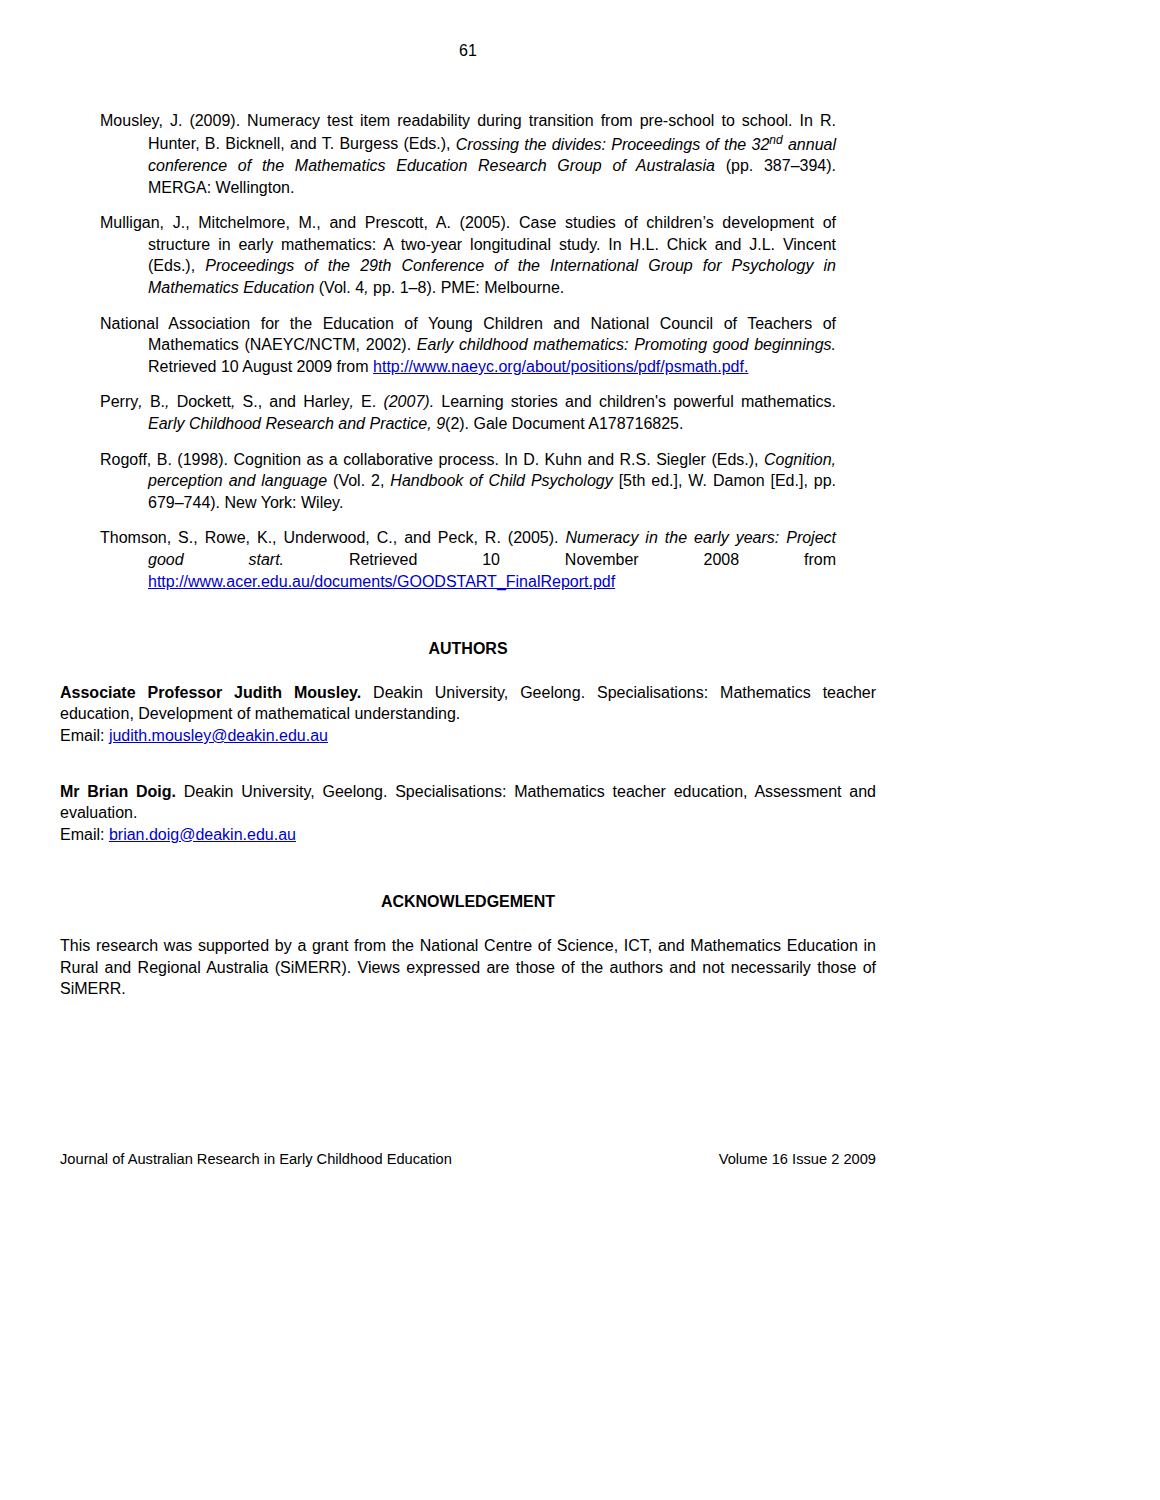61
Mousley, J. (2009). Numeracy test item readability during transition from pre-school to school. In R. Hunter, B. Bicknell, and T. Burgess (Eds.), Crossing the divides: Proceedings of the 32nd annual conference of the Mathematics Education Research Group of Australasia (pp. 387–394). MERGA: Wellington.
Mulligan, J., Mitchelmore, M., and Prescott, A. (2005). Case studies of children’s development of structure in early mathematics: A two-year longitudinal study. In H.L. Chick and J.L. Vincent (Eds.), Proceedings of the 29th Conference of the International Group for Psychology in Mathematics Education (Vol. 4, pp. 1–8). PME: Melbourne.
National Association for the Education of Young Children and National Council of Teachers of Mathematics (NAEYC/NCTM, 2002). Early childhood mathematics: Promoting good beginnings. Retrieved 10 August 2009 from http://www.naeyc.org/about/positions/pdf/psmath.pdf.
Perry, B., Dockett, S., and Harley, E. (2007). Learning stories and children's powerful mathematics. Early Childhood Research and Practice, 9(2). Gale Document A178716825.
Rogoff, B. (1998). Cognition as a collaborative process. In D. Kuhn and R.S. Siegler (Eds.), Cognition, perception and language (Vol. 2, Handbook of Child Psychology [5th ed.], W. Damon [Ed.], pp. 679–744). New York: Wiley.
Thomson, S., Rowe, K., Underwood, C., and Peck, R. (2005). Numeracy in the early years: Project good start. Retrieved 10 November 2008 from http://www.acer.edu.au/documents/GOODSTART_FinalReport.pdf
AUTHORS
Associate Professor Judith Mousley. Deakin University, Geelong. Specialisations: Mathematics teacher education, Development of mathematical understanding.
Email: judith.mousley@deakin.edu.au
Mr Brian Doig. Deakin University, Geelong. Specialisations: Mathematics teacher education, Assessment and evaluation.
Email: brian.doig@deakin.edu.au
ACKNOWLEDGEMENT
This research was supported by a grant from the National Centre of Science, ICT, and Mathematics Education in Rural and Regional Australia (SiMERR). Views expressed are those of the authors and not necessarily those of SiMERR.
Journal of Australian Research in Early Childhood Education Volume 16 Issue 2 2009